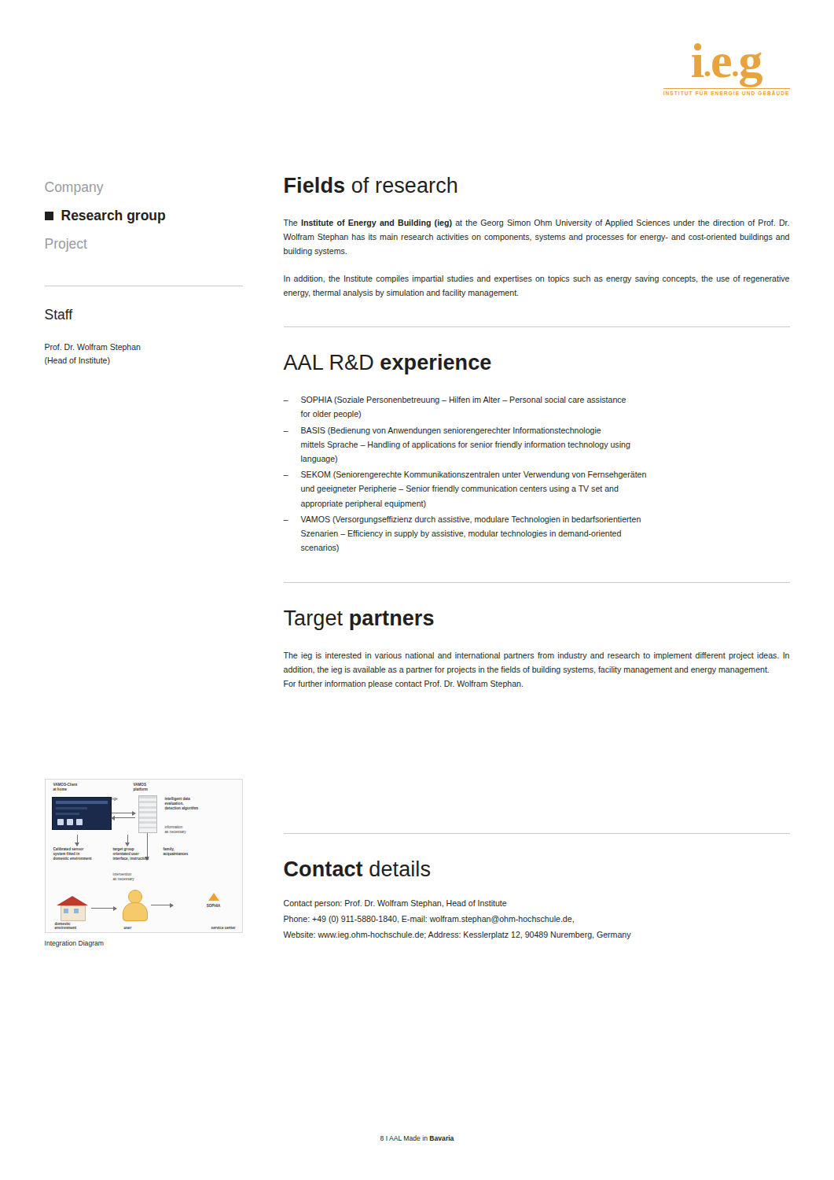i. e. g
Institut für Energie und Gebäude
Company
Research group
Project
Staff
Prof. Dr. Wolfram Stephan
(Head of Institute)
Fields of research
The Institute of Energy and Building (ieg) at the Georg Simon Ohm University of Applied Sciences under the direction of Prof. Dr. Wolfram Stephan has its main research activities on components, systems and processes for energy- and cost-oriented buildings and building systems.
In addition, the Institute compiles impartial studies and expertises on topics such as energy saving concepts, the use of regenerative energy, thermal analysis by simulation and facility management.
AAL R&D experience
SOPHIA (Soziale Personenbetreuung – Hilfen im Alter – Personal social care assistancefor older people)
BASIS (Bedienung von Anwendungen seniorengerechter Informationstechnologiemittels Sprache – Handling of applications for senior friendly information technology using language)
SEKOM (Seniorengerechte Kommunikationszentralen unter Verwendung von Fernsehgerätenund geeigneter Peripherie – Senior friendly communication centers using a TV set and appropriate peripheral equipment)
VAMOS (Versorgungseffizienz durch assistive, modulare Technologien in bedarfsorientiertenSzenarien – Efficiency in supply by assistive, modular technologies in demand-oriented scenarios)
Target partners
The ieg is interested in various national and international partners from industry and research to implement different project ideas. In addition, the ieg is available as a partner for projects in the fields of building systems, facility management and energy management.
For further information please contact Prof. Dr. Wolfram Stephan.
VAMOS-Client
at home
VAMOS
platform
intelligent data
evaluation,
detection algorithm
information
as necessary
data exchange
Calibrated sensor
system fitted in
domestic environment
target group
orientated user
interface, instruction
family,
acquaintances
intervention
as necessary
SOPHIA
domestic
environment
user
service center
Integration Diagram
Contact details
Contact person: Prof. Dr. Wolfram Stephan, Head of Institute
Phone: +49 (0) 911-5880-1840, E-mail: wolfram.stephan@ohm-hochschule.de,
Website: www.ieg.ohm-hochschule.de; Address: Kesslerplatz 12, 90489 Nuremberg, Germany
8 I AAL Made in Bavaria